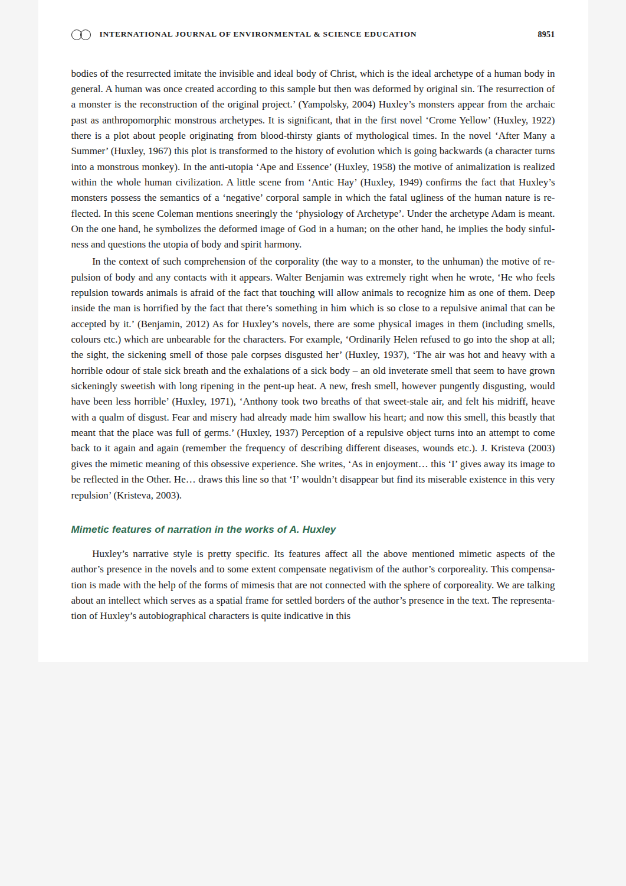International Journal of Environmental & Science Education 8951
bodies of the resurrected imitate the invisible and ideal body of Christ, which is the ideal archetype of a human body in general. A human was once created according to this sample but then was deformed by original sin. The resurrection of a monster is the reconstruction of the original project.’ (Yampolsky, 2004) Huxley’s monsters appear from the archaic past as anthropomorphic monstrous archetypes. It is significant, that in the first novel ‘Crome Yellow’ (Huxley, 1922) there is a plot about people originating from blood-thirsty giants of mythological times. In the novel ‘After Many a Summer’ (Huxley, 1967) this plot is transformed to the history of evolution which is going backwards (a character turns into a monstrous monkey). In the anti-utopia ‘Ape and Essence’ (Huxley, 1958) the motive of animalization is realized within the whole human civilization. A little scene from ‘Antic Hay’ (Huxley, 1949) confirms the fact that Huxley’s monsters possess the semantics of a ‘negative’ corporal sample in which the fatal ugliness of the human nature is reflected. In this scene Coleman mentions sneeringly the ‘physiology of Archetype’. Under the archetype Adam is meant. On the one hand, he symbolizes the deformed image of God in a human; on the other hand, he implies the body sinfulness and questions the utopia of body and spirit harmony.
In the context of such comprehension of the corporality (the way to a monster, to the unhuman) the motive of repulsion of body and any contacts with it appears. Walter Benjamin was extremely right when he wrote, ‘He who feels repulsion towards animals is afraid of the fact that touching will allow animals to recognize him as one of them. Deep inside the man is horrified by the fact that there’s something in him which is so close to a repulsive animal that can be accepted by it.’ (Benjamin, 2012) As for Huxley’s novels, there are some physical images in them (including smells, colours etc.) which are unbearable for the characters. For example, ‘Ordinarily Helen refused to go into the shop at all; the sight, the sickening smell of those pale corpses disgusted her’ (Huxley, 1937), ‘The air was hot and heavy with a horrible odour of stale sick breath and the exhalations of a sick body – an old inveterate smell that seem to have grown sickeningly sweetish with long ripening in the pent-up heat. A new, fresh smell, however pungently disgusting, would have been less horrible’ (Huxley, 1971), ‘Anthony took two breaths of that sweet-stale air, and felt his midriff, heave with a qualm of disgust. Fear and misery had already made him swallow his heart; and now this smell, this beastly that meant that the place was full of germs.’ (Huxley, 1937) Perception of a repulsive object turns into an attempt to come back to it again and again (remember the frequency of describing different diseases, wounds etc.). J. Kristeva (2003) gives the mimetic meaning of this obsessive experience. She writes, ‘As in enjoyment… this ‘I’ gives away its image to be reflected in the Other. He… draws this line so that ‘I’ wouldn’t disappear but find its miserable existence in this very repulsion’ (Kristeva, 2003).
Mimetic features of narration in the works of A. Huxley
Huxley’s narrative style is pretty specific. Its features affect all the above mentioned mimetic aspects of the author’s presence in the novels and to some extent compensate negativism of the author’s corporeality. This compensation is made with the help of the forms of mimesis that are not connected with the sphere of corporeality. We are talking about an intellect which serves as a spatial frame for settled borders of the author’s presence in the text. The representation of Huxley’s autobiographical characters is quite indicative in this